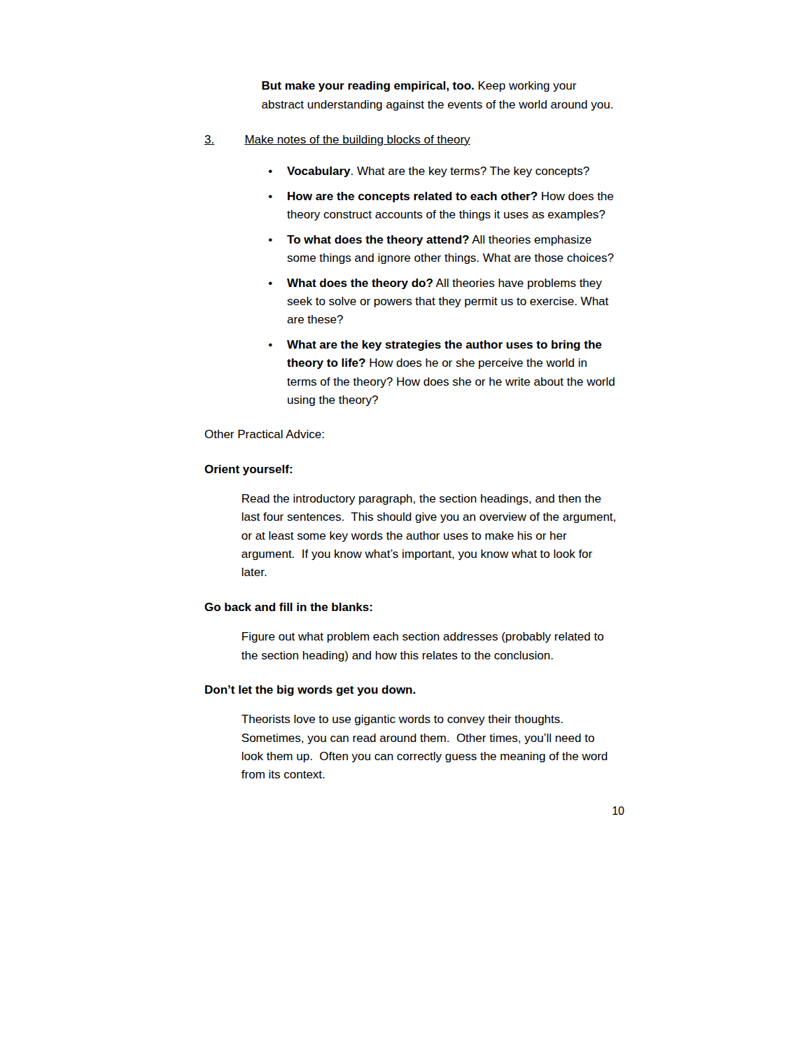But make your reading empirical, too. Keep working your abstract understanding against the events of the world around you.
3. Make notes of the building blocks of theory
Vocabulary. What are the key terms? The key concepts?
How are the concepts related to each other? How does the theory construct accounts of the things it uses as examples?
To what does the theory attend? All theories emphasize some things and ignore other things. What are those choices?
What does the theory do? All theories have problems they seek to solve or powers that they permit us to exercise. What are these?
What are the key strategies the author uses to bring the theory to life? How does he or she perceive the world in terms of the theory? How does she or he write about the world using the theory?
Other Practical Advice:
Orient yourself:
Read the introductory paragraph, the section headings, and then the last four sentences. This should give you an overview of the argument, or at least some key words the author uses to make his or her argument. If you know what’s important, you know what to look for later.
Go back and fill in the blanks:
Figure out what problem each section addresses (probably related to the section heading) and how this relates to the conclusion.
Don’t let the big words get you down.
Theorists love to use gigantic words to convey their thoughts. Sometimes, you can read around them. Other times, you’ll need to look them up. Often you can correctly guess the meaning of the word from its context.
10